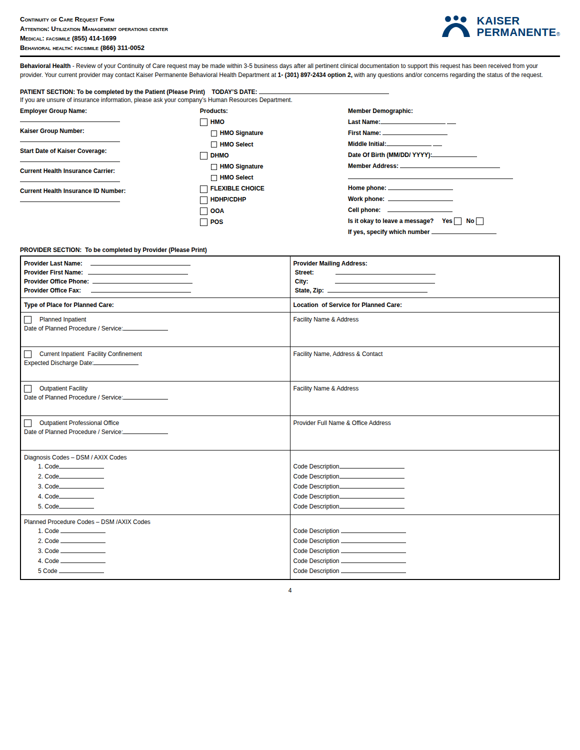Continuity of Care Request Form
Attention: Utilization Management operations center
Medical: facsimile (855) 414-1699
Behavioral health: facsimile (866) 311-0052
KAISER
PERMANENTE®
Behavioral Health - Review of your Continuity of Care request may be made within 3-5 business days after all pertinent clinical documentation to support this request has been received from your provider. Your current provider may contact Kaiser Permanente Behavioral Health Department at 1- (301) 897-2434 option 2, with any questions and/or concerns regarding the status of the request.
PATIENT SECTION: To be completed by the Patient (Please Print) TODAY’S DATE:
If you are unsure of insurance information, please ask your company’s Human Resources Department.
Employer Group Name:
Kaiser Group Number:
Start Date of Kaiser Coverage:
Current Health Insurance Carrier:
Current Health Insurance ID Number:
Products:
HMO
HMO Signature
HMO Select
DHMO
HMO Signature
HMO Select
FLEXIBLE CHOICE
HDHP/CDHP
OOA
POS
Member Demographic:
Last Name:
First Name:
Middle Initial:
Date Of Birth (MM/DD/ YYYY):
Member Address:
Home phone:
Work phone:
Cell phone:
Is it okay to leave a message? Yes No
If yes, specify which number
PROVIDER SECTION: To be completed by Provider (Please Print)
| Provider Last Name: Provider First Name: Provider Office Phone: Provider Office Fax: | Provider Mailing Address: Street: City: State, Zip: |
| Type of Place for Planned Care: | Location of Service for Planned Care: |
| Planned Inpatient Date of Planned Procedure / Service: | Facility Name & Address |
| Current Inpatient Facility Confinement Expected Discharge Date: | Facility Name, Address & Contact |
| Outpatient Facility Date of Planned Procedure / Service: | Facility Name & Address |
| Outpatient Professional Office Date of Planned Procedure / Service: | Provider Full Name & Office Address |
| Diagnosis Codes – DSM / AXIX Codes 1. Code 2. Code 3. Code 4. Code 5. Code | Code Description Code Description Code Description Code Description Code Description |
| Planned Procedure Codes – DSM /AXIX Codes 1. Code 2. Code 3. Code 4. Code 5 Code | Code Description Code Description Code Description Code Description Code Description |
4